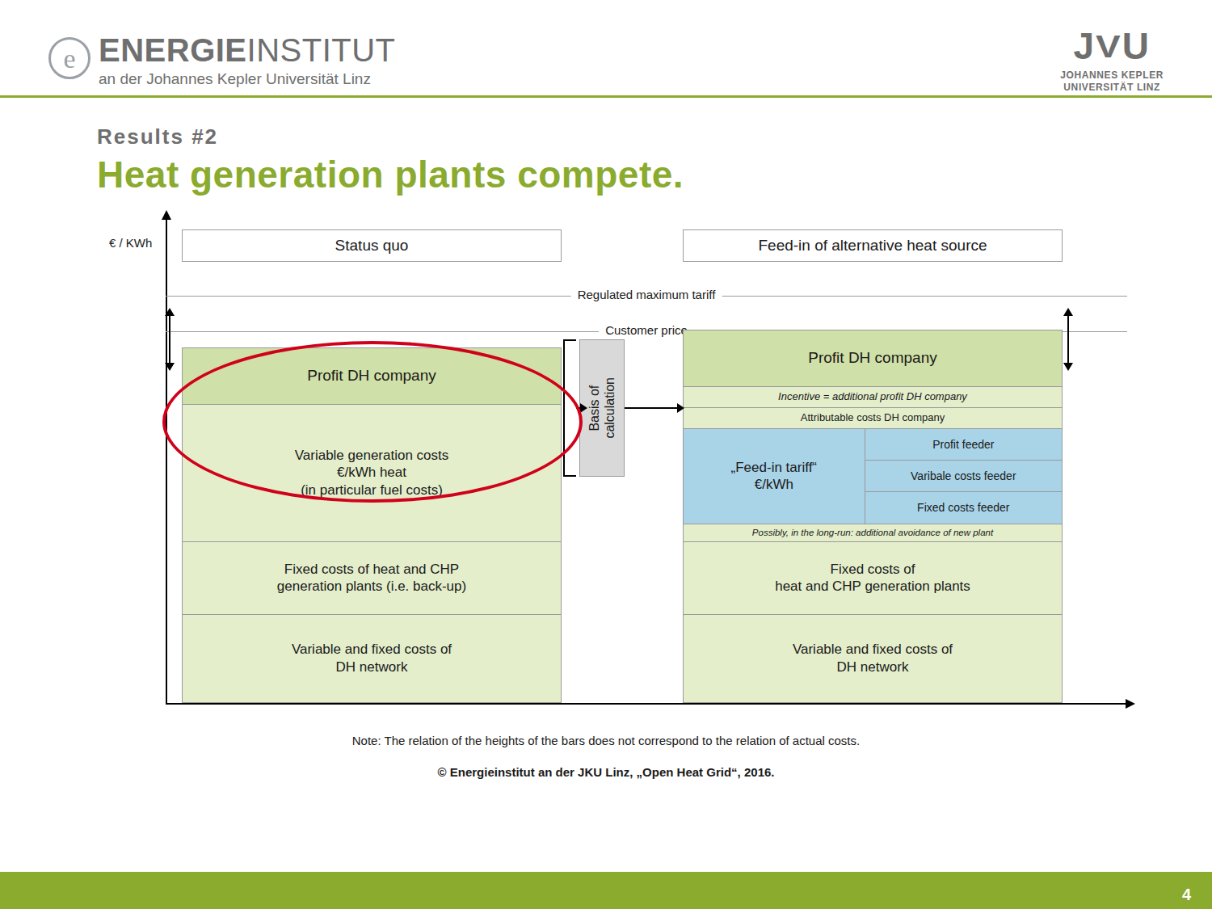e
ENERGIE INSTITUT
an der Johannes Kepler Universität Linz
JVU
JOHANNES KEPLER
UNIVERSITÄT LINZ
Results #2
Heat generation plants compete.
€ / KWh
Status quo
Feed-in of alternative heat source
Regulated maximum tariff
Customer price
Profit DH company
Variable generation costs
€/kWh heat
(in particular fuel costs)
Fixed costs of heat and CHP
generation plants (i.e. back-up)
Variable and fixed costs of
DH network
Profit DH company
Incentive = additional profit DH company
Attributable costs DH company
„Feed-in tariff“
€/kWh
Profit feeder
Varibale costs feeder
Fixed costs feeder
Possibly, in the long-run: additional avoidance of new plant
Fixed costs of
heat and CHP generation plants
Variable and fixed costs of
DH network
Basis of
calculation
Note: The relation of the heights of the bars does not correspond to the relation of actual costs.
© Energieinstitut an der JKU Linz, „Open Heat Grid“, 2016.
4